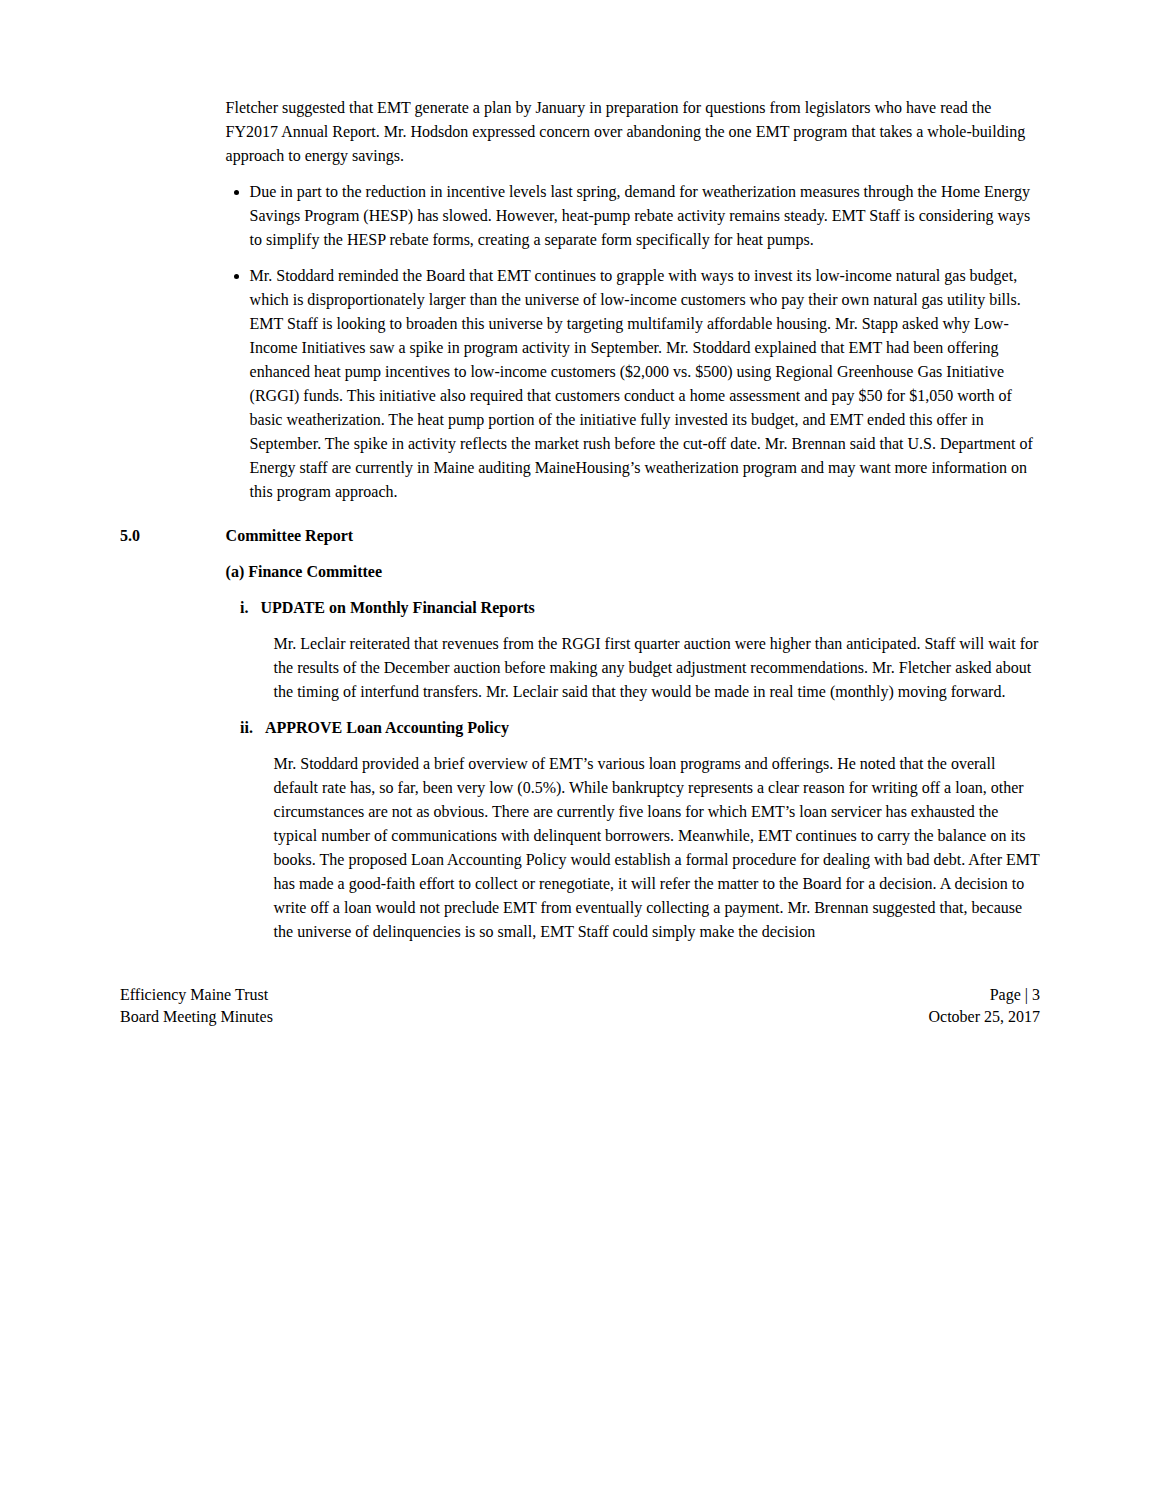Fletcher suggested that EMT generate a plan by January in preparation for questions from legislators who have read the FY2017 Annual Report. Mr. Hodsdon expressed concern over abandoning the one EMT program that takes a whole-building approach to energy savings.
Due in part to the reduction in incentive levels last spring, demand for weatherization measures through the Home Energy Savings Program (HESP) has slowed. However, heat-pump rebate activity remains steady. EMT Staff is considering ways to simplify the HESP rebate forms, creating a separate form specifically for heat pumps.
Mr. Stoddard reminded the Board that EMT continues to grapple with ways to invest its low-income natural gas budget, which is disproportionately larger than the universe of low-income customers who pay their own natural gas utility bills. EMT Staff is looking to broaden this universe by targeting multifamily affordable housing. Mr. Stapp asked why Low-Income Initiatives saw a spike in program activity in September. Mr. Stoddard explained that EMT had been offering enhanced heat pump incentives to low-income customers ($2,000 vs. $500) using Regional Greenhouse Gas Initiative (RGGI) funds. This initiative also required that customers conduct a home assessment and pay $50 for $1,050 worth of basic weatherization. The heat pump portion of the initiative fully invested its budget, and EMT ended this offer in September. The spike in activity reflects the market rush before the cut-off date. Mr. Brennan said that U.S. Department of Energy staff are currently in Maine auditing MaineHousing’s weatherization program and may want more information on this program approach.
5.0 Committee Report
(a) Finance Committee
i. UPDATE on Monthly Financial Reports
Mr. Leclair reiterated that revenues from the RGGI first quarter auction were higher than anticipated. Staff will wait for the results of the December auction before making any budget adjustment recommendations. Mr. Fletcher asked about the timing of interfund transfers. Mr. Leclair said that they would be made in real time (monthly) moving forward.
ii. APPROVE Loan Accounting Policy
Mr. Stoddard provided a brief overview of EMT’s various loan programs and offerings. He noted that the overall default rate has, so far, been very low (0.5%). While bankruptcy represents a clear reason for writing off a loan, other circumstances are not as obvious. There are currently five loans for which EMT’s loan servicer has exhausted the typical number of communications with delinquent borrowers. Meanwhile, EMT continues to carry the balance on its books. The proposed Loan Accounting Policy would establish a formal procedure for dealing with bad debt. After EMT has made a good-faith effort to collect or renegotiate, it will refer the matter to the Board for a decision. A decision to write off a loan would not preclude EMT from eventually collecting a payment. Mr. Brennan suggested that, because the universe of delinquencies is so small, EMT Staff could simply make the decision
Efficiency Maine Trust
Board Meeting Minutes
Page | 3
October 25, 2017